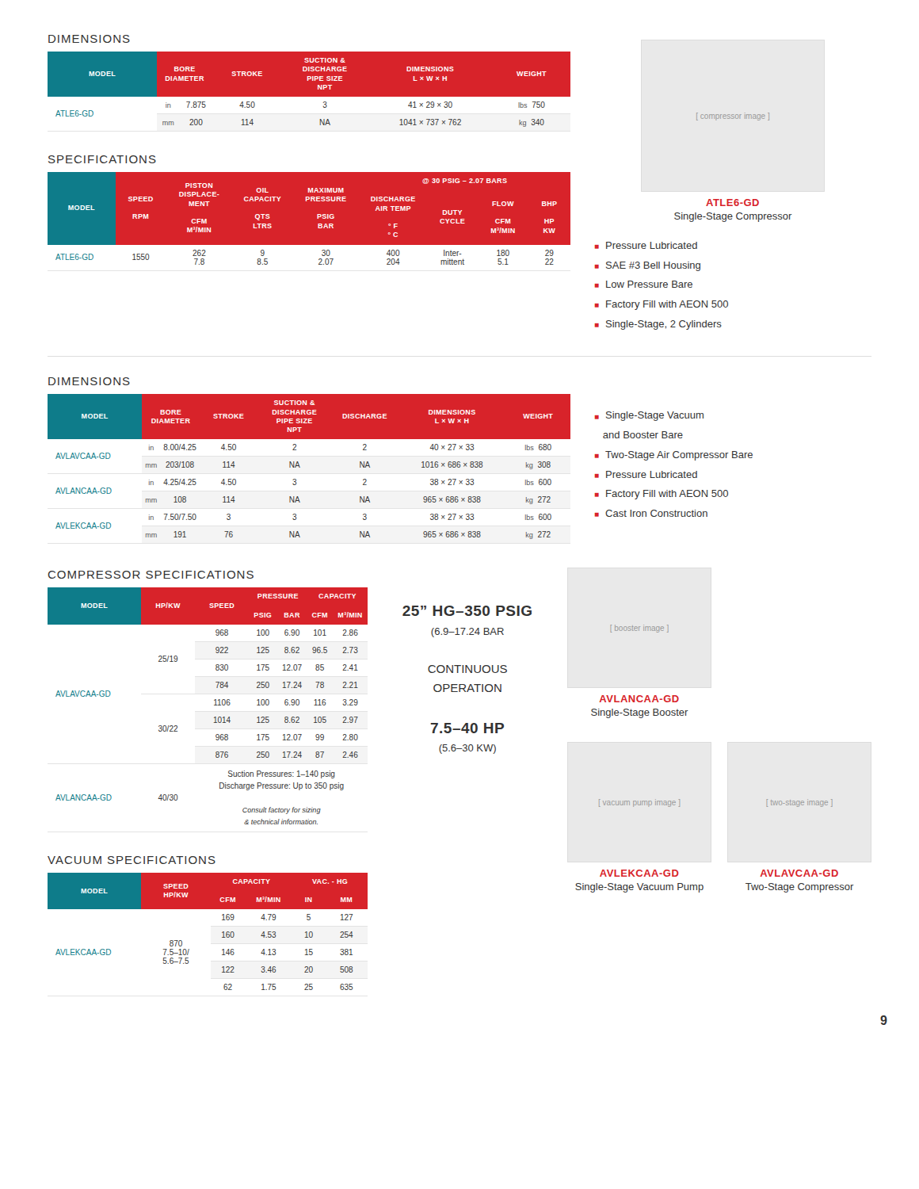Dimensions
| MODEL | BORE DIAMETER | STROKE | SUCTION & DISCHARGE PIPE SIZE NPT | DIMENSIONS L × W × H | WEIGHT |
| --- | --- | --- | --- | --- | --- |
| ATLE6-GD | in | 7.875 | 4.50 | 3 | 41 × 29 × 30 | lbs 750 |
| mm | 200 | 114 | NA | 1041 × 737 × 762 | kg 340 |
Specifications
| MODEL | SPEED RPM | PISTON DISPLACE- MENT CFM M³/MIN | OIL CAPACITY QTS LTRS | MAXIMUM PRESSURE PSIG BAR | @ 30 PSIG – 2.07 BARS |
| --- | --- | --- | --- | --- | --- |
| DISCHARGE AIR TEMP ° F ° C | DUTY CYCLE | FLOW CFM M³/MIN | BHP HP KW |
| ATLE6-GD | 1550 | 262 7.8 | 9 8.5 | 30 2.07 | 400 204 | Inter- mittent | 180 5.1 | 29 22 |
[ compressor image ]
ATLE6-GD
Single-Stage Compressor
Pressure Lubricated
SAE #3 Bell Housing
Low Pressure Bare
Factory Fill with AEON 500
Single-Stage, 2 Cylinders
Dimensions
| MODEL | BORE DIAMETER | STROKE | SUCTION & DISCHARGE PIPE SIZE NPT | DISCHARGE | DIMENSIONS L × W × H | WEIGHT |
| --- | --- | --- | --- | --- | --- | --- |
| AVLAVCAA-GD | in | 8.00/4.25 | 4.50 | 2 | 2 | 40 × 27 × 33 | lbs 680 |
| mm | 203/108 | 114 | NA | NA | 1016 × 686 × 838 | kg 308 |
| AVLANCAA-GD | in | 4.25/4.25 | 4.50 | 3 | 2 | 38 × 27 × 33 | lbs 600 |
| mm | 108 | 114 | NA | NA | 965 × 686 × 838 | kg 272 |
| AVLEKCAA-GD | in | 7.50/7.50 | 3 | 3 | 3 | 38 × 27 × 33 | lbs 600 |
| mm | 191 | 76 | NA | NA | 965 × 686 × 838 | kg 272 |
Single-Stage Vacuum
and Booster Bare
Two-Stage Air Compressor Bare
Pressure Lubricated
Factory Fill with AEON 500
Cast Iron Construction
Compressor Specifications
| MODEL | HP/KW | SPEED | PRESSURE | CAPACITY |
| --- | --- | --- | --- | --- |
| PSIG | BAR | CFM | M³/MIN |
| AVLAVCAA-GD | 25/19 | 968 | 100 | 6.90 | 101 | 2.86 |
| 922 | 125 | 8.62 | 96.5 | 2.73 |
| 830 | 175 | 12.07 | 85 | 2.41 |
| 784 | 250 | 17.24 | 78 | 2.21 |
| 30/22 | 1106 | 100 | 6.90 | 116 | 3.29 |
| 1014 | 125 | 8.62 | 105 | 2.97 |
| 968 | 175 | 12.07 | 99 | 2.80 |
| 876 | 250 | 17.24 | 87 | 2.46 |
| AVLANCAA-GD | 40/30 | Suction Pressures: 1–140 psig Discharge Pressure: Up to 350 psig Consult factory for sizing & technical information. |
Vacuum Specifications
| MODEL | SPEED HP/KW | CAPACITY | VAC. - HG |
| --- | --- | --- | --- |
| CFM | M³/MIN | IN | MM |
| AVLEKCAA-GD | 870 7.5–10/ 5.6–7.5 | 169 | 4.79 | 5 | 127 |
| 160 | 4.53 | 10 | 254 |
| 146 | 4.13 | 15 | 381 |
| 122 | 3.46 | 20 | 508 |
| 62 | 1.75 | 25 | 635 |
25” HG–350 PSIG
(6.9–17.24 BAR
CONTINUOUS
OPERATION
7.5–40 HP
(5.6–30 KW)
[ booster image ]
AVLANCAA-GD
Single-Stage Booster
[ vacuum pump image ]
AVLEKCAA-GD
Single-Stage Vacuum Pump
[ two-stage image ]
AVLAVCAA-GD
Two-Stage Compressor
9